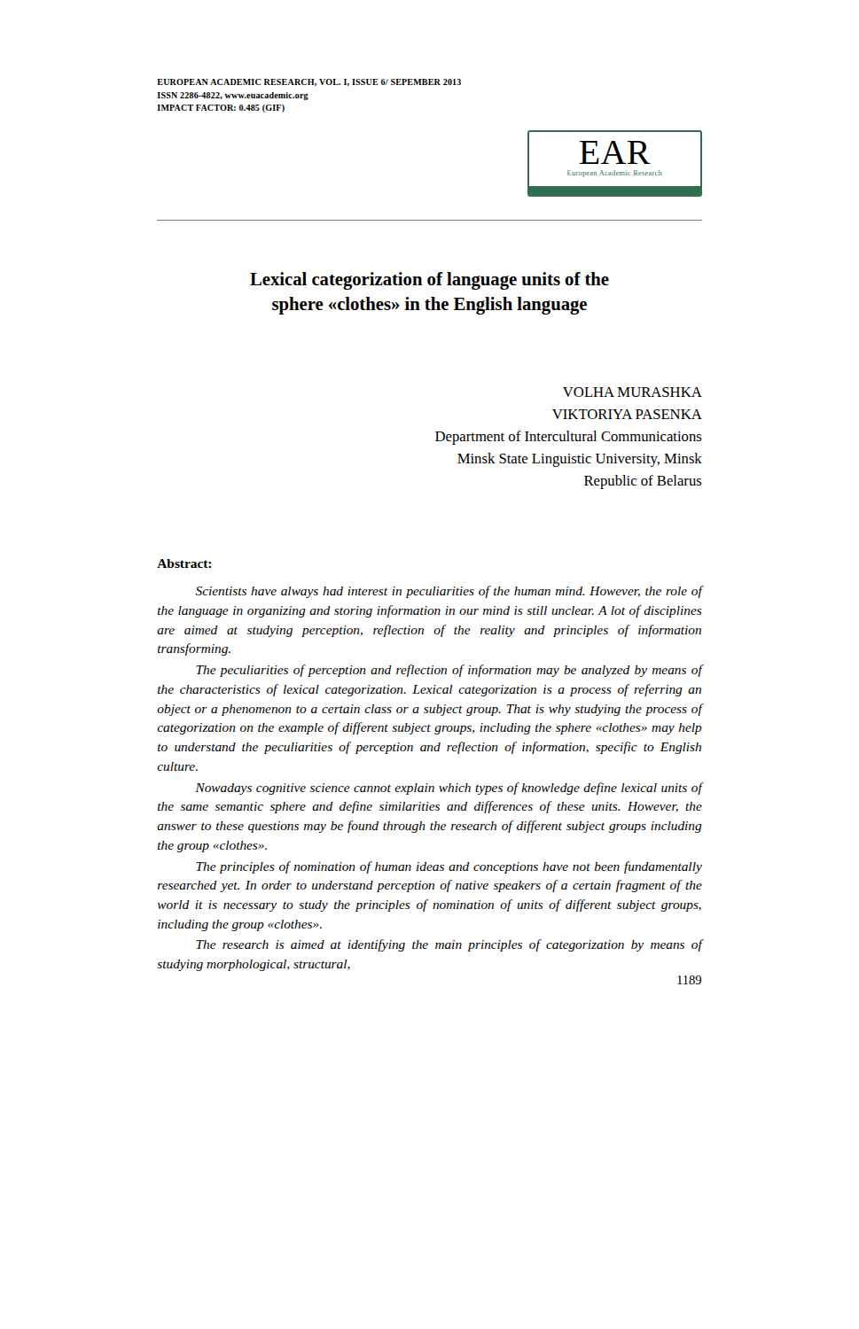EUROPEAN ACADEMIC RESEARCH, VOL. I, ISSUE 6/ SEPEMBER 2013
ISSN 2286-4822, www.euacademic.org
IMPACT FACTOR: 0.485 (GIF)
EAR
European Academic Research
Lexical categorization of language units of the
sphere «clothes» in the English language
VOLHA MURASHKA VIKTORIYA PASENKA Department of Intercultural Communications Minsk State Linguistic University, Minsk Republic of Belarus
Abstract:
Scientists have always had interest in peculiarities of the human mind. However, the role of the language in organizing and storing information in our mind is still unclear. A lot of disciplines are aimed at studying perception, reflection of the reality and principles of information transforming.
The peculiarities of perception and reflection of information may be analyzed by means of the characteristics of lexical categorization. Lexical categorization is a process of referring an object or a phenomenon to a certain class or a subject group. That is why studying the process of categorization on the example of different subject groups, including the sphere «clothes» may help to understand the peculiarities of perception and reflection of information, specific to English culture.
Nowadays cognitive science cannot explain which types of knowledge define lexical units of the same semantic sphere and define similarities and differences of these units. However, the answer to these questions may be found through the research of different subject groups including the group «clothes».
The principles of nomination of human ideas and conceptions have not been fundamentally researched yet. In order to understand perception of native speakers of a certain fragment of the world it is necessary to study the principles of nomination of units of different subject groups, including the group «clothes».
The research is aimed at identifying the main principles of categorization by means of studying morphological, structural,
1189